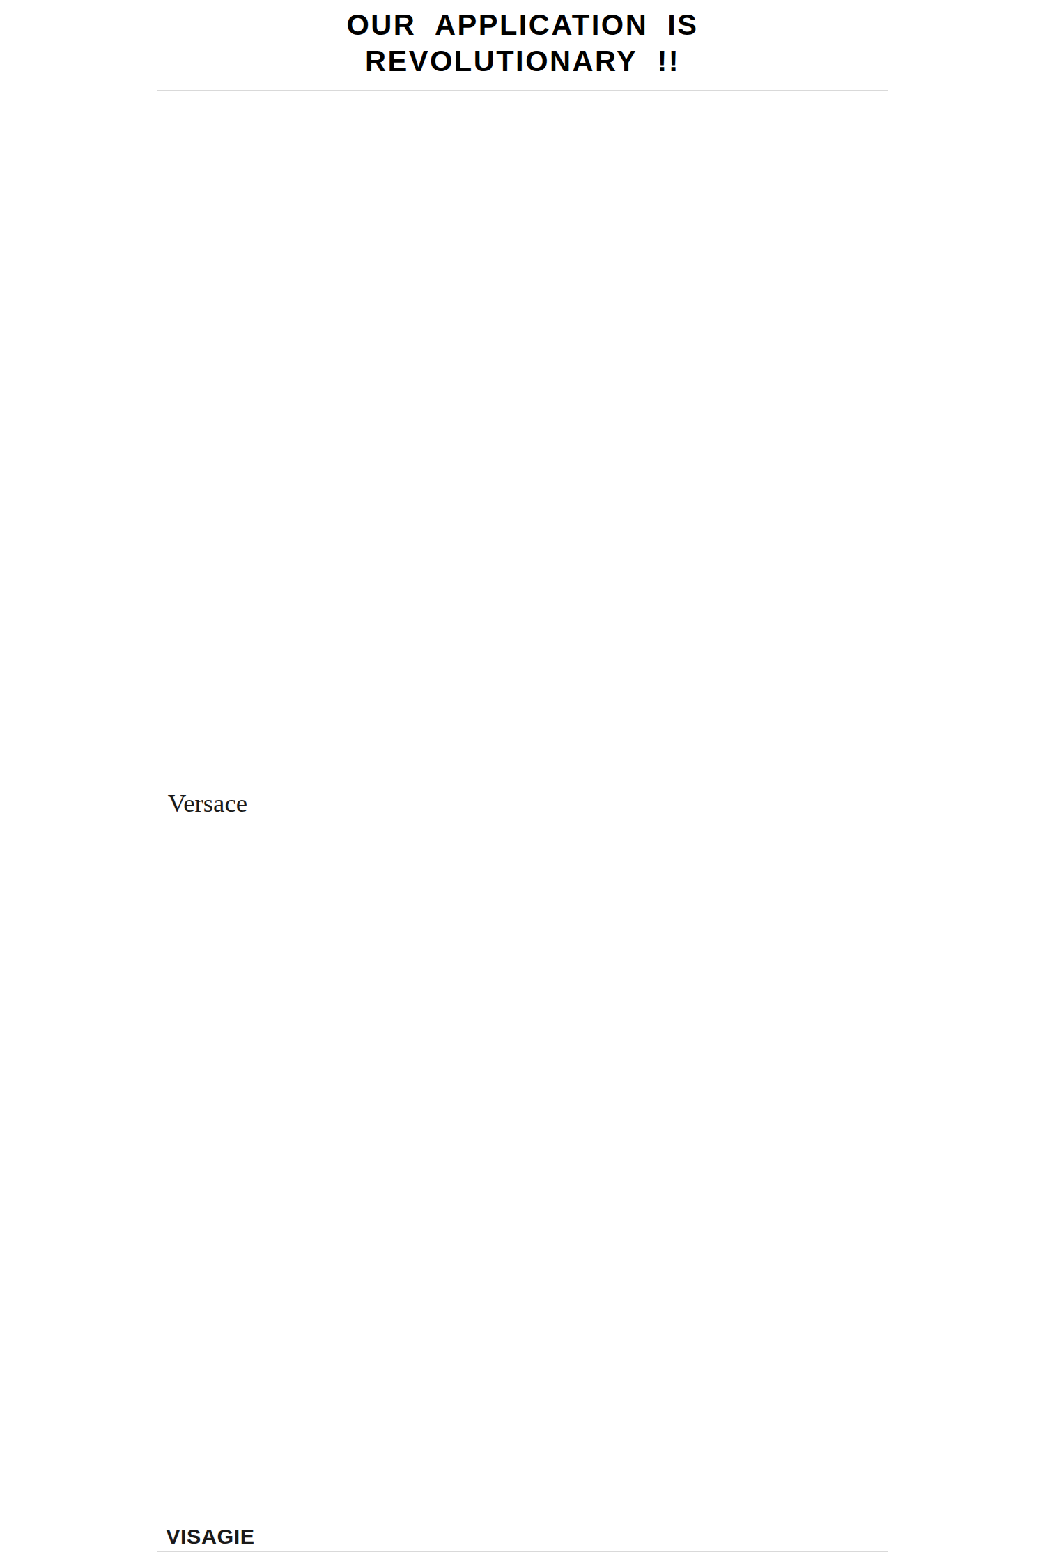OUR APPLICATION IS
REVOLUTIONARY !!
Versace
VISAGIE